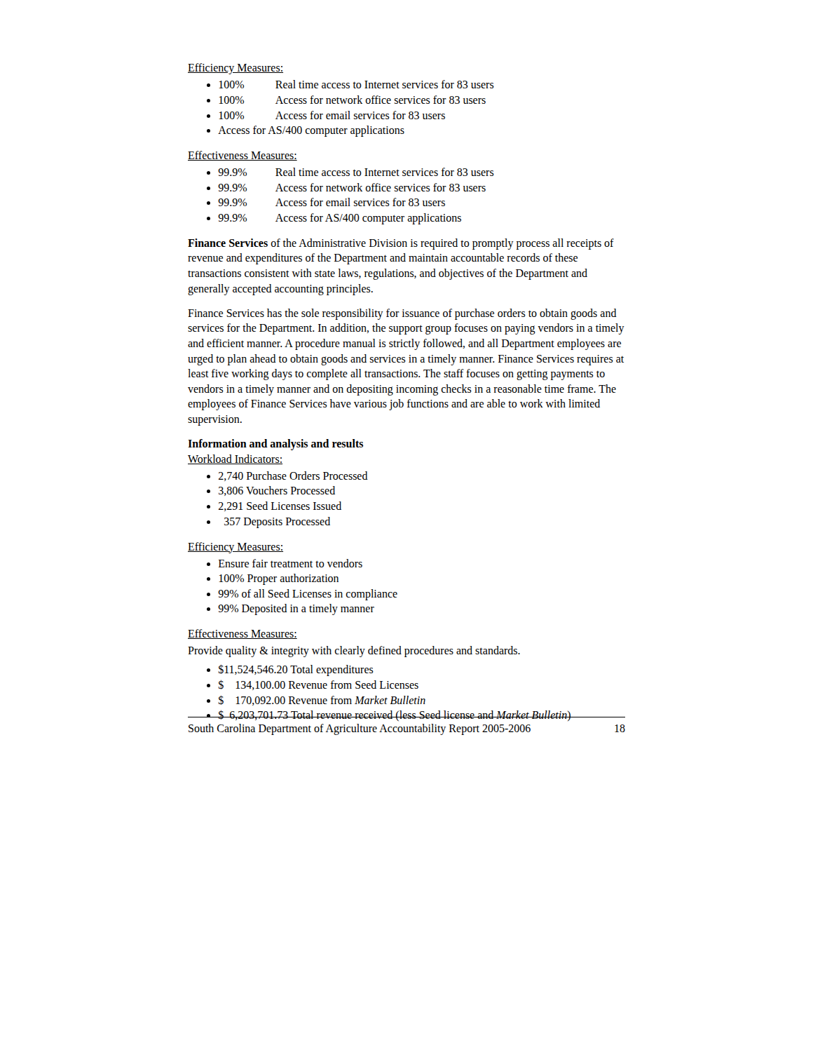Efficiency Measures:
100% Real time access to Internet services for 83 users
100% Access for network office services for 83 users
100% Access for email services for 83 users
Access for AS/400 computer applications
Effectiveness Measures:
99.9% Real time access to Internet services for 83 users
99.9% Access for network office services for 83 users
99.9% Access for email services for 83 users
99.9% Access for AS/400 computer applications
Finance Services of the Administrative Division is required to promptly process all receipts of revenue and expenditures of the Department and maintain accountable records of these transactions consistent with state laws, regulations, and objectives of the Department and generally accepted accounting principles.
Finance Services has the sole responsibility for issuance of purchase orders to obtain goods and services for the Department. In addition, the support group focuses on paying vendors in a timely and efficient manner. A procedure manual is strictly followed, and all Department employees are urged to plan ahead to obtain goods and services in a timely manner. Finance Services requires at least five working days to complete all transactions. The staff focuses on getting payments to vendors in a timely manner and on depositing incoming checks in a reasonable time frame. The employees of Finance Services have various job functions and are able to work with limited supervision.
Information and analysis and results
Workload Indicators:
2,740 Purchase Orders Processed
3,806 Vouchers Processed
2,291 Seed Licenses Issued
357 Deposits Processed
Efficiency Measures:
Ensure fair treatment to vendors
100% Proper authorization
99% of all Seed Licenses in compliance
99% Deposited in a timely manner
Effectiveness Measures:
Provide quality & integrity with clearly defined procedures and standards.
$11,524,546.20 Total expenditures
$ 134,100.00 Revenue from Seed Licenses
$ 170,092.00 Revenue from Market Bulletin
$ 6,203,701.73 Total revenue received (less Seed license and Market Bulletin)
South Carolina Department of Agriculture Accountability Report 2005-2006 18